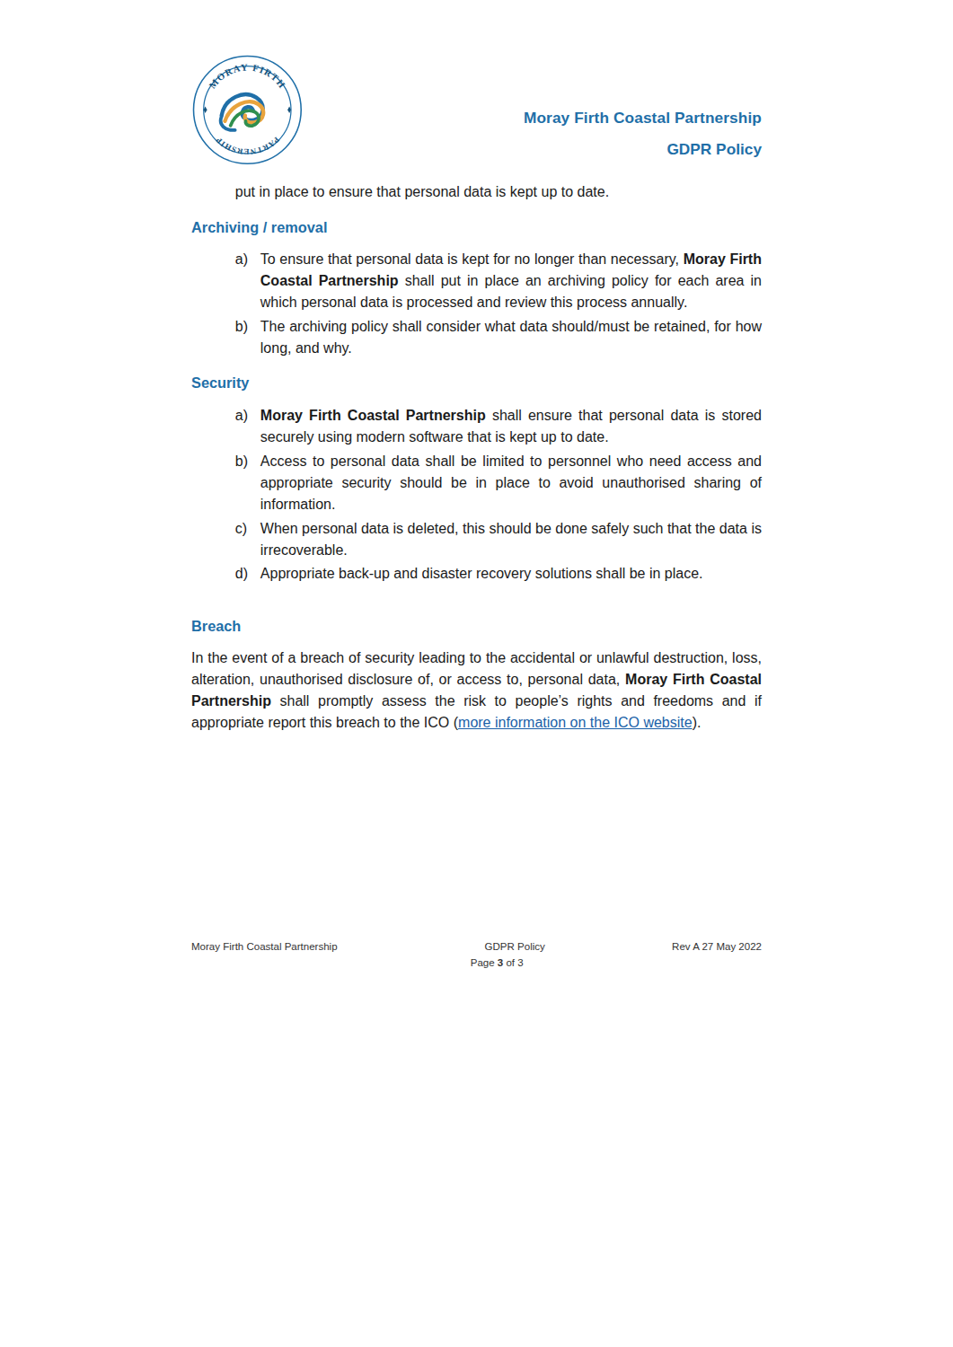MORAY FIRTH PARTNERSHIP
Moray Firth Coastal Partnership
GDPR Policy
put in place to ensure that personal data is kept up to date.
Archiving / removal
To ensure that personal data is kept for no longer than necessary, Moray Firth Coastal Partnership shall put in place an archiving policy for each area in which personal data is processed and review this process annually.
The archiving policy shall consider what data should/must be retained, for how long, and why.
Security
Moray Firth Coastal Partnership shall ensure that personal data is stored securely using modern software that is kept up to date.
Access to personal data shall be limited to personnel who need access and appropriate security should be in place to avoid unauthorised sharing of information.
When personal data is deleted, this should be done safely such that the data is irrecoverable.
Appropriate back-up and disaster recovery solutions shall be in place.
Breach
In the event of a breach of security leading to the accidental or unlawful destruction, loss, alteration, unauthorised disclosure of, or access to, personal data, Moray Firth Coastal Partnership shall promptly assess the risk to people’s rights and freedoms and if appropriate report this breach to the ICO (more information on the ICO website).
Moray Firth Coastal Partnership GDPR Policy Rev A 27 May 2022
Page 3 of 3